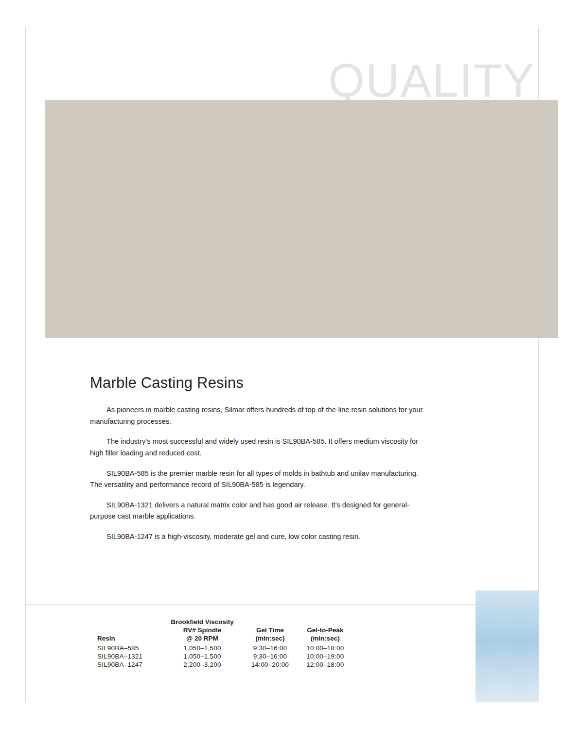QUALITY
Marble Casting Resins
As pioneers in marble casting resins, Silmar offers hundreds of top-of-the-line resin solutions for your manufacturing processes.
The industry’s most successful and widely used resin is SIL90BA-585. It offers medium viscosity for high filler loading and reduced cost.
SIL90BA-585 is the premier marble resin for all types of molds in bathtub and unilav manufacturing. The versatility and performance record of SIL90BA-585 is legendary.
SIL90BA-1321 delivers a natural matrix color and has good air release. It’s designed for general-purpose cast marble applications.
SIL90BA-1247 is a high-viscosity, moderate gel and cure, low color casting resin.
| Resin | Brookfield Viscosity RV# Spindle @ 20 RPM | Gel Time (min:sec) | Gel-to-Peak (min:sec) |
| --- | --- | --- | --- |
| SIL90BA–585 | 1,050–1,500 | 9:30–16:00 | 10:00–18:00 |
| SIL90BA–1321 | 1,050–1,500 | 9:30–16:00 | 10:00–19:00 |
| SIL90BA–1247 | 2,200–3,200 | 14:00–20:00 | 12:00–18:00 |